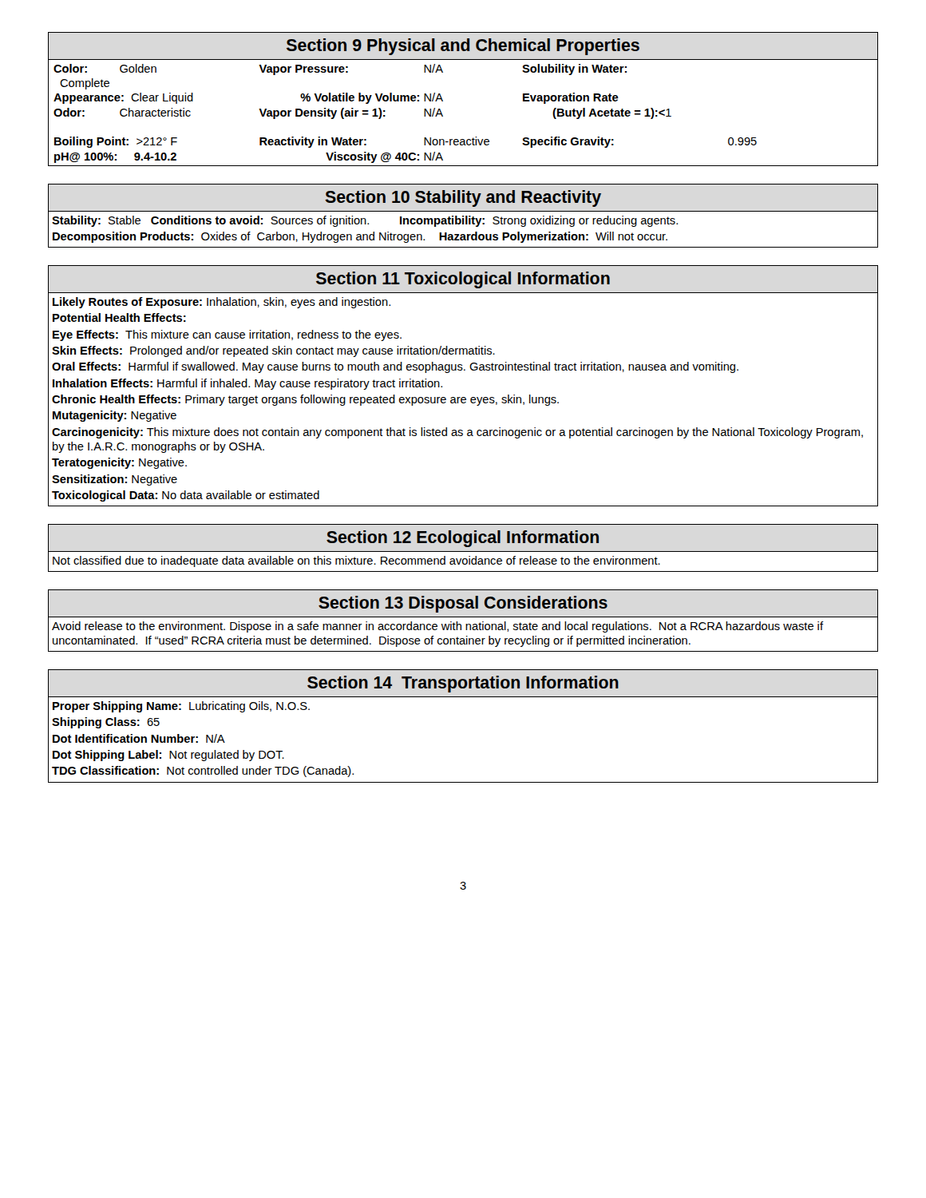Section 9 Physical and Chemical Properties
| Color: | Golden | Vapor Pressure: | N/A | Solubility in Water: | |
| Complete | | | | |
| Appearance: Clear Liquid | % Volatile by Volume: | N/A | Evaporation Rate | |
| Odor: | Characteristic | Vapor Density (air = 1): | N/A | (Butyl Acetate = 1):< 1 |
| Boiling Point: >212° F | Reactivity in Water: | Non-reactive | Specific Gravity: | 0.995 |
| pH@ 100%: 9.4-10.2 | Viscosity @ 40C: | N/A | | |
Section 10 Stability and Reactivity
Stability: Stable Conditions to avoid: Sources of ignition. Incompatibility: Strong oxidizing or reducing agents.
Decomposition Products: Oxides of Carbon, Hydrogen and Nitrogen. Hazardous Polymerization: Will not occur.
Section 11 Toxicological Information
Likely Routes of Exposure: Inhalation, skin, eyes and ingestion.
Potential Health Effects:
Eye Effects: This mixture can cause irritation, redness to the eyes.
Skin Effects: Prolonged and/or repeated skin contact may cause irritation/dermatitis.
Oral Effects: Harmful if swallowed. May cause burns to mouth and esophagus. Gastrointestinal tract irritation, nausea and vomiting.
Inhalation Effects: Harmful if inhaled. May cause respiratory tract irritation.
Chronic Health Effects: Primary target organs following repeated exposure are eyes, skin, lungs.
Mutagenicity: Negative
Carcinogenicity: This mixture does not contain any component that is listed as a carcinogenic or a potential carcinogen by the National Toxicology Program, by the I.A.R.C. monographs or by OSHA.
Teratogenicity: Negative.
Sensitization: Negative
Toxicological Data: No data available or estimated
Section 12 Ecological Information
Not classified due to inadequate data available on this mixture. Recommend avoidance of release to the environment.
Section 13 Disposal Considerations
Avoid release to the environment. Dispose in a safe manner in accordance with national, state and local regulations. Not a RCRA hazardous waste if uncontaminated. If “used” RCRA criteria must be determined. Dispose of container by recycling or if permitted incineration.
Section 14 Transportation Information
Proper Shipping Name: Lubricating Oils, N.O.S.
Shipping Class: 65
Dot Identification Number: N/A
Dot Shipping Label: Not regulated by DOT.
TDG Classification: Not controlled under TDG (Canada).
3